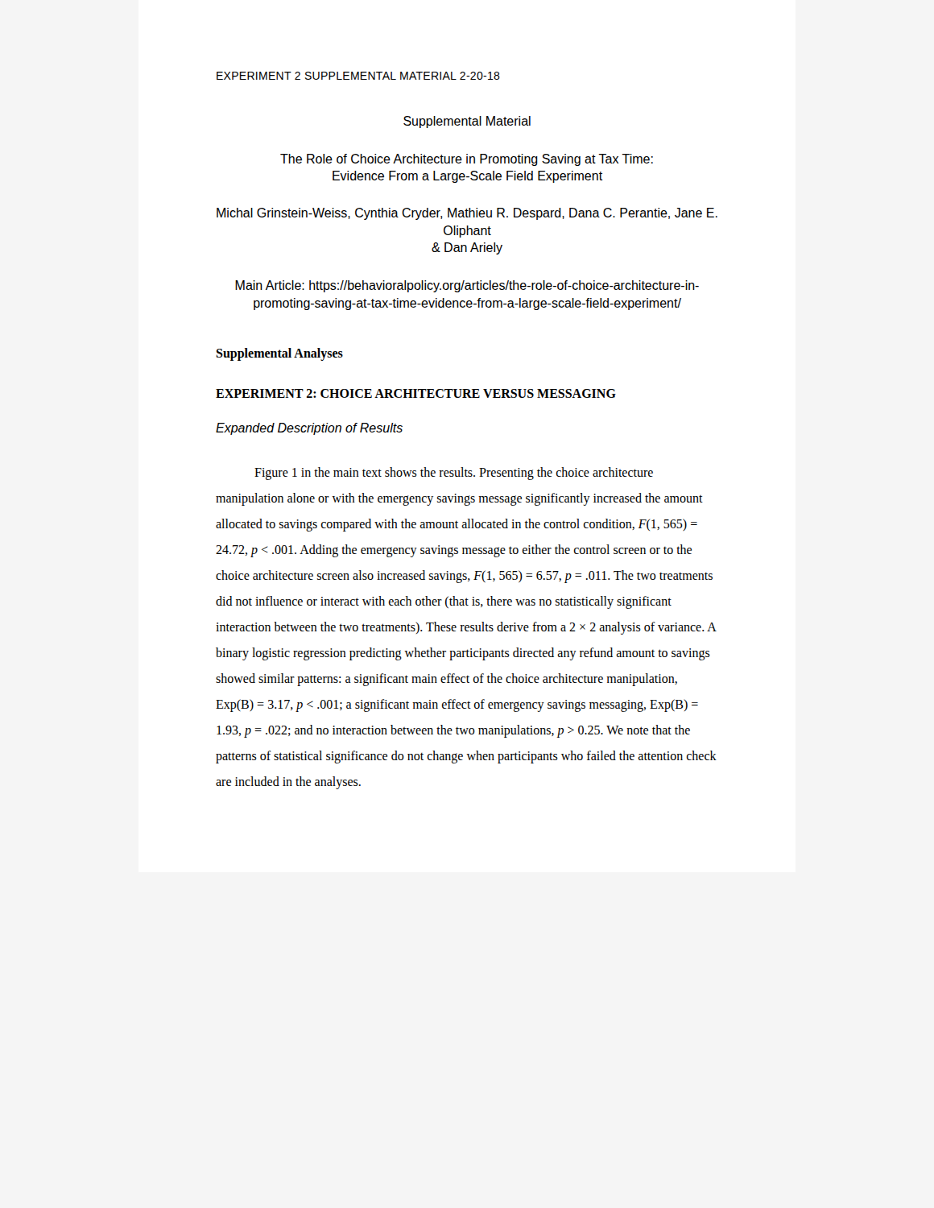EXPERIMENT 2 SUPPLEMENTAL MATERIAL 2-20-18
Supplemental Material
The Role of Choice Architecture in Promoting Saving at Tax Time:
Evidence From a Large-Scale Field Experiment
Michal Grinstein-Weiss, Cynthia Cryder, Mathieu R. Despard, Dana C. Perantie, Jane E. Oliphant
& Dan Ariely
Main Article: https://behavioralpolicy.org/articles/the-role-of-choice-architecture-in-promoting-saving-at-tax-time-evidence-from-a-large-scale-field-experiment/
Supplemental Analyses
Experiment 2: Choice Architecture Versus Messaging
Expanded Description of Results
Figure 1 in the main text shows the results. Presenting the choice architecture manipulation alone or with the emergency savings message significantly increased the amount allocated to savings compared with the amount allocated in the control condition, F(1, 565) = 24.72, p < .001. Adding the emergency savings message to either the control screen or to the choice architecture screen also increased savings, F(1, 565) = 6.57, p = .011. The two treatments did not influence or interact with each other (that is, there was no statistically significant interaction between the two treatments). These results derive from a 2 × 2 analysis of variance. A binary logistic regression predicting whether participants directed any refund amount to savings showed similar patterns: a significant main effect of the choice architecture manipulation, Exp(B) = 3.17, p < .001; a significant main effect of emergency savings messaging, Exp(B) = 1.93, p = .022; and no interaction between the two manipulations, p > 0.25. We note that the patterns of statistical significance do not change when participants who failed the attention check are included in the analyses.